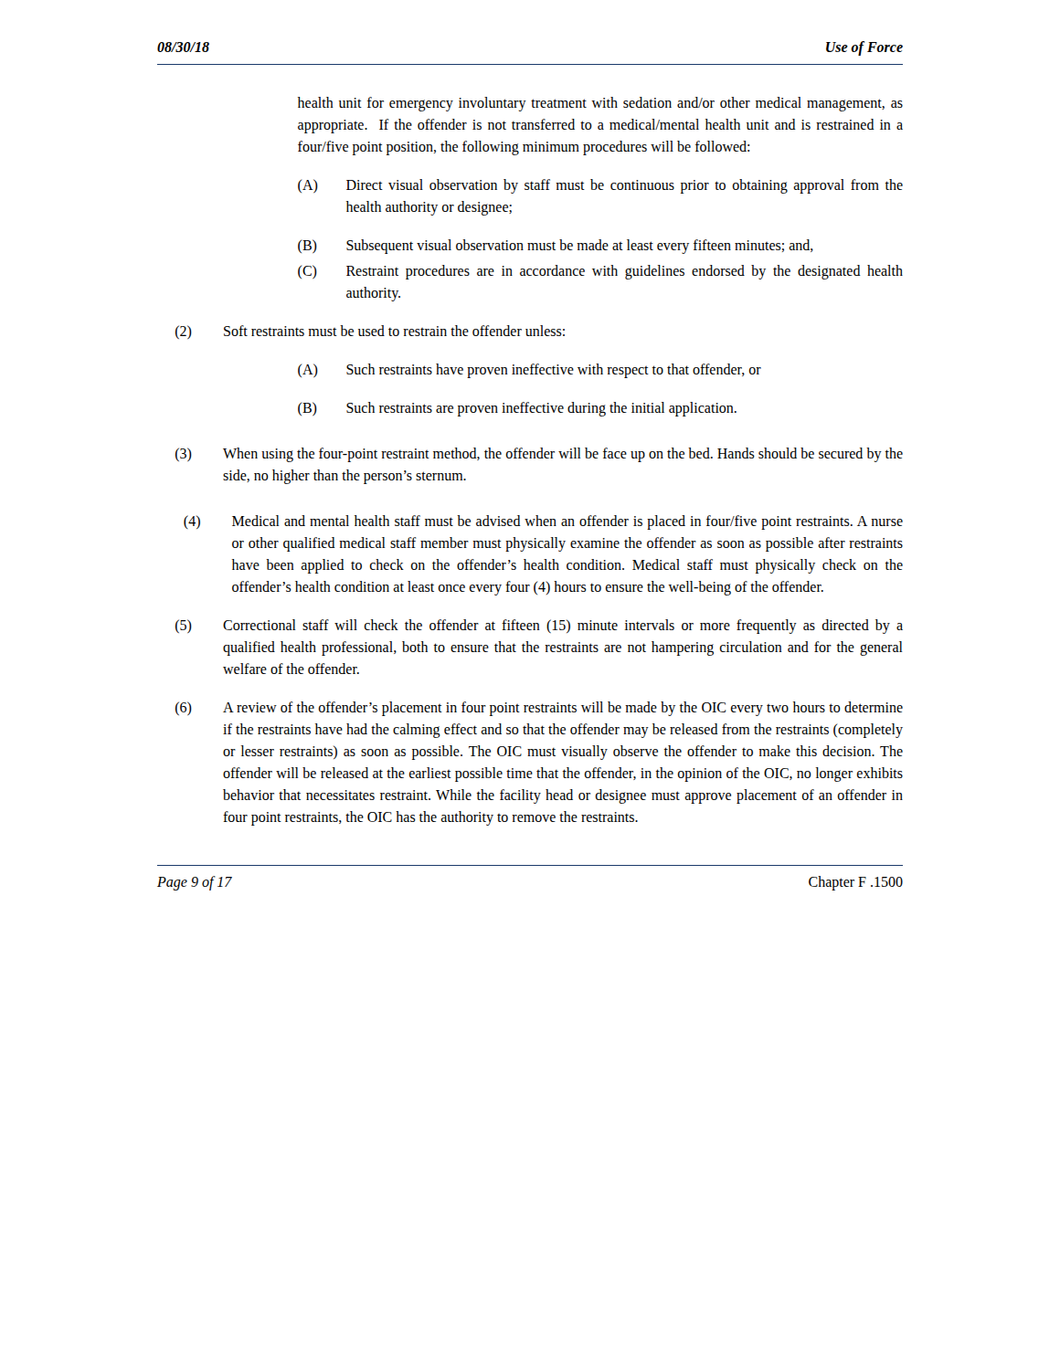08/30/18 Use of Force
health unit for emergency involuntary treatment with sedation and/or other medical management, as appropriate. If the offender is not transferred to a medical/mental health unit and is restrained in a four/five point position, the following minimum procedures will be followed:
(A) Direct visual observation by staff must be continuous prior to obtaining approval from the health authority or designee;
(B) Subsequent visual observation must be made at least every fifteen minutes; and,
(C) Restraint procedures are in accordance with guidelines endorsed by the designated health authority.
(2) Soft restraints must be used to restrain the offender unless:
(A) Such restraints have proven ineffective with respect to that offender, or
(B) Such restraints are proven ineffective during the initial application.
(3) When using the four-point restraint method, the offender will be face up on the bed. Hands should be secured by the side, no higher than the person’s sternum.
(4) Medical and mental health staff must be advised when an offender is placed in four/five point restraints. A nurse or other qualified medical staff member must physically examine the offender as soon as possible after restraints have been applied to check on the offender’s health condition. Medical staff must physically check on the offender’s health condition at least once every four (4) hours to ensure the well-being of the offender.
(5) Correctional staff will check the offender at fifteen (15) minute intervals or more frequently as directed by a qualified health professional, both to ensure that the restraints are not hampering circulation and for the general welfare of the offender.
(6) A review of the offender’s placement in four point restraints will be made by the OIC every two hours to determine if the restraints have had the calming effect and so that the offender may be released from the restraints (completely or lesser restraints) as soon as possible. The OIC must visually observe the offender to make this decision. The offender will be released at the earliest possible time that the offender, in the opinion of the OIC, no longer exhibits behavior that necessitates restraint. While the facility head or designee must approve placement of an offender in four point restraints, the OIC has the authority to remove the restraints.
Page 9 of 17 Chapter F .1500